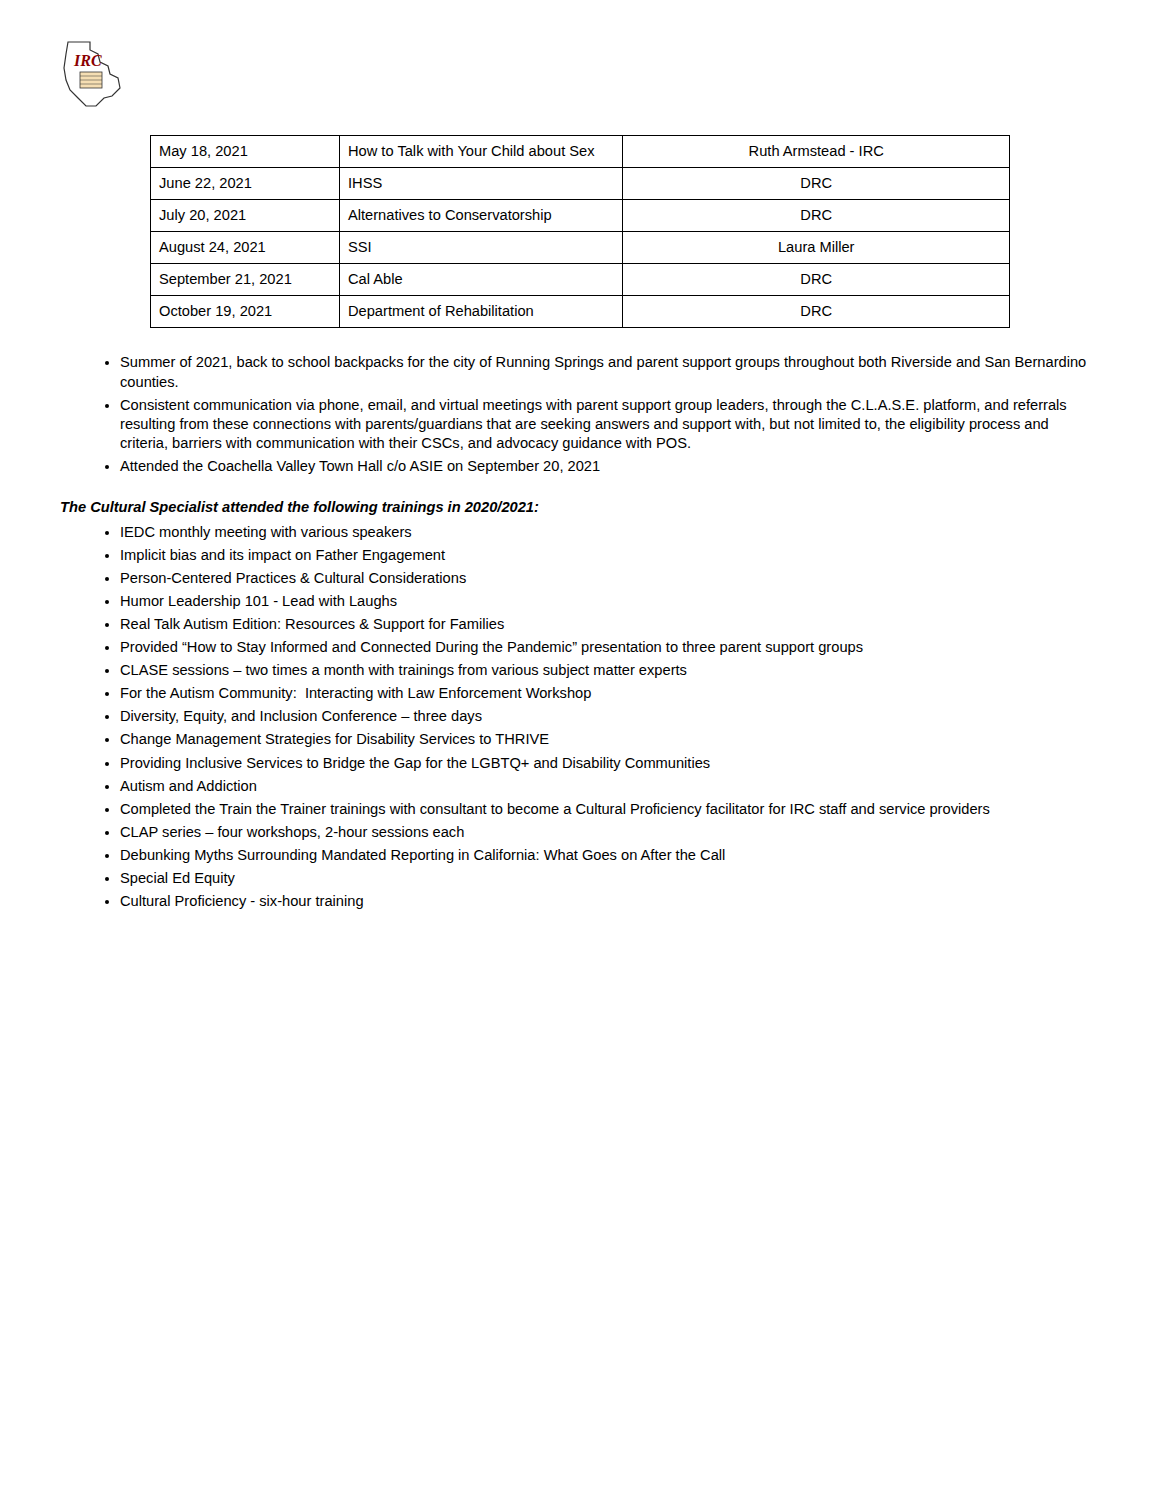IRC
| May 18, 2021 | How to Talk with Your Child about Sex | Ruth Armstead - IRC |
| June 22, 2021 | IHSS | DRC |
| July 20, 2021 | Alternatives to Conservatorship | DRC |
| August 24, 2021 | SSI | Laura Miller |
| September 21, 2021 | Cal Able | DRC |
| October 19, 2021 | Department of Rehabilitation | DRC |
Summer of 2021, back to school backpacks for the city of Running Springs and parent support groups throughout both Riverside and San Bernardino counties.
Consistent communication via phone, email, and virtual meetings with parent support group leaders, through the C.L.A.S.E. platform, and referrals resulting from these connections with parents/guardians that are seeking answers and support with, but not limited to, the eligibility process and criteria, barriers with communication with their CSCs, and advocacy guidance with POS.
Attended the Coachella Valley Town Hall c/o ASIE on September 20, 2021
The Cultural Specialist attended the following trainings in 2020/2021:
IEDC monthly meeting with various speakers
Implicit bias and its impact on Father Engagement
Person-Centered Practices & Cultural Considerations
Humor Leadership 101 - Lead with Laughs
Real Talk Autism Edition: Resources & Support for Families
Provided “How to Stay Informed and Connected During the Pandemic” presentation to three parent support groups
CLASE sessions – two times a month with trainings from various subject matter experts
For the Autism Community: Interacting with Law Enforcement Workshop
Diversity, Equity, and Inclusion Conference – three days
Change Management Strategies for Disability Services to THRIVE
Providing Inclusive Services to Bridge the Gap for the LGBTQ+ and Disability Communities
Autism and Addiction
Completed the Train the Trainer trainings with consultant to become a Cultural Proficiency facilitator for IRC staff and service providers
CLAP series – four workshops, 2-hour sessions each
Debunking Myths Surrounding Mandated Reporting in California: What Goes on After the Call
Special Ed Equity
Cultural Proficiency - six-hour training